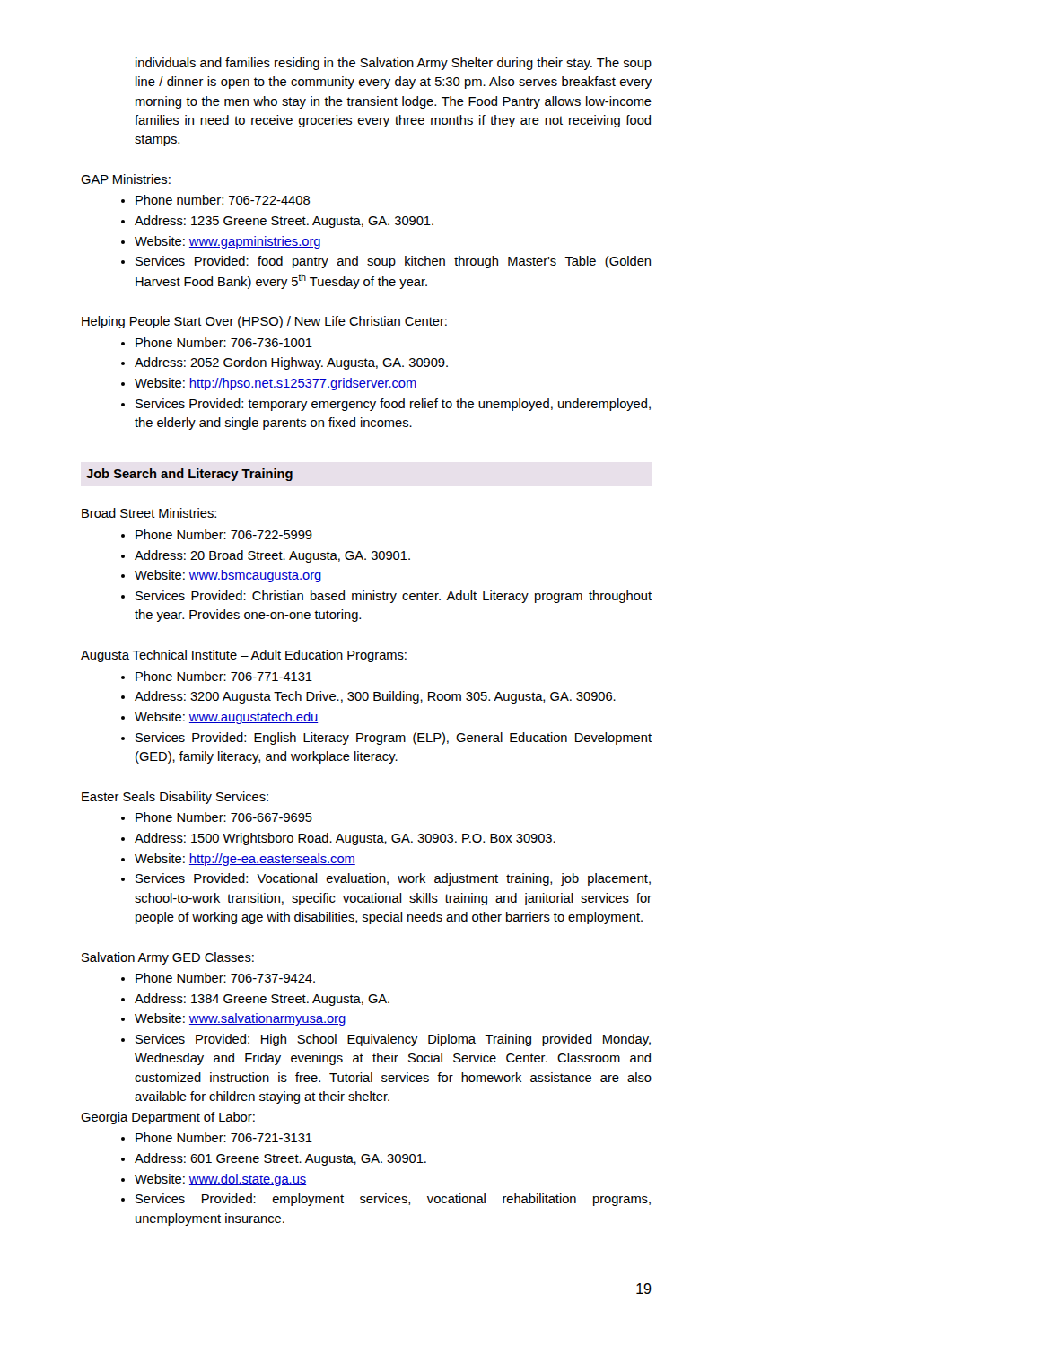individuals and families residing in the Salvation Army Shelter during their stay. The soup line / dinner is open to the community every day at 5:30 pm. Also serves breakfast every morning to the men who stay in the transient lodge. The Food Pantry allows low-income families in need to receive groceries every three months if they are not receiving food stamps.
GAP Ministries:
Phone number: 706-722-4408
Address: 1235 Greene Street. Augusta, GA. 30901.
Website: www.gapministries.org
Services Provided: food pantry and soup kitchen through Master's Table (Golden Harvest Food Bank) every 5th Tuesday of the year.
Helping People Start Over (HPSO) / New Life Christian Center:
Phone Number: 706-736-1001
Address: 2052 Gordon Highway. Augusta, GA. 30909.
Website: http://hpso.net.s125377.gridserver.com
Services Provided: temporary emergency food relief to the unemployed, underemployed, the elderly and single parents on fixed incomes.
Job Search and Literacy Training
Broad Street Ministries:
Phone Number: 706-722-5999
Address: 20 Broad Street. Augusta, GA. 30901.
Website: www.bsmcaugusta.org
Services Provided: Christian based ministry center. Adult Literacy program throughout the year. Provides one-on-one tutoring.
Augusta Technical Institute – Adult Education Programs:
Phone Number: 706-771-4131
Address: 3200 Augusta Tech Drive., 300 Building, Room 305. Augusta, GA. 30906.
Website: www.augustatech.edu
Services Provided: English Literacy Program (ELP), General Education Development (GED), family literacy, and workplace literacy.
Easter Seals Disability Services:
Phone Number: 706-667-9695
Address: 1500 Wrightsboro Road. Augusta, GA. 30903. P.O. Box 30903.
Website: http://ge-ea.easterseals.com
Services Provided: Vocational evaluation, work adjustment training, job placement, school-to-work transition, specific vocational skills training and janitorial services for people of working age with disabilities, special needs and other barriers to employment.
Salvation Army GED Classes:
Phone Number: 706-737-9424.
Address: 1384 Greene Street. Augusta, GA.
Website: www.salvationarmyusa.org
Services Provided: High School Equivalency Diploma Training provided Monday, Wednesday and Friday evenings at their Social Service Center. Classroom and customized instruction is free. Tutorial services for homework assistance are also available for children staying at their shelter.
Georgia Department of Labor:
Phone Number: 706-721-3131
Address: 601 Greene Street. Augusta, GA. 30901.
Website: www.dol.state.ga.us
Services Provided: employment services, vocational rehabilitation programs, unemployment insurance.
19